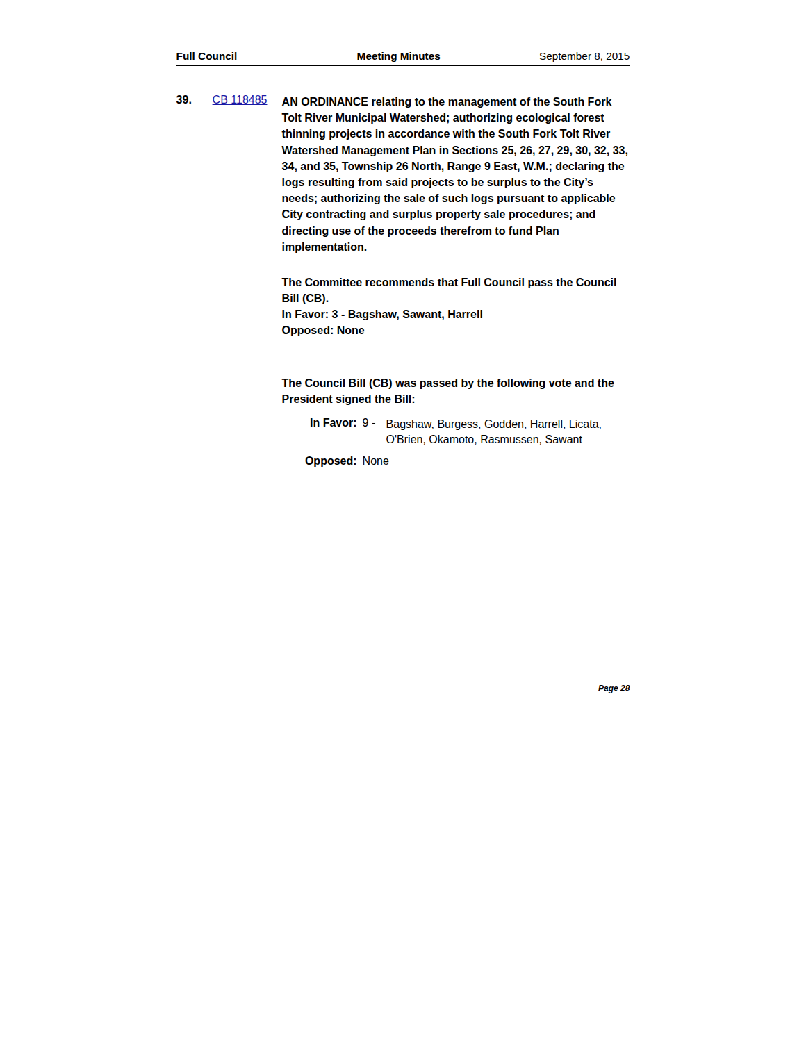Full Council
Meeting Minutes
September 8, 2015
39.
CB 118485
AN ORDINANCE relating to the management of the South Fork Tolt River Municipal Watershed; authorizing ecological forest thinning projects in accordance with the South Fork Tolt River Watershed Management Plan in Sections 25, 26, 27, 29, 30, 32, 33, 34, and 35, Township 26 North, Range 9 East, W.M.; declaring the logs resulting from said projects to be surplus to the City’s needs; authorizing the sale of such logs pursuant to applicable City contracting and surplus property sale procedures; and directing use of the proceeds therefrom to fund Plan implementation.
The Committee recommends that Full Council pass the Council Bill (CB).
In Favor: 3 - Bagshaw, Sawant, Harrell
Opposed: None
The Council Bill (CB) was passed by the following vote and the President signed the Bill:
In Favor:
9 -
Bagshaw, Burgess, Godden, Harrell, Licata, O'Brien, Okamoto, Rasmussen, Sawant
Opposed:
None
Page 28